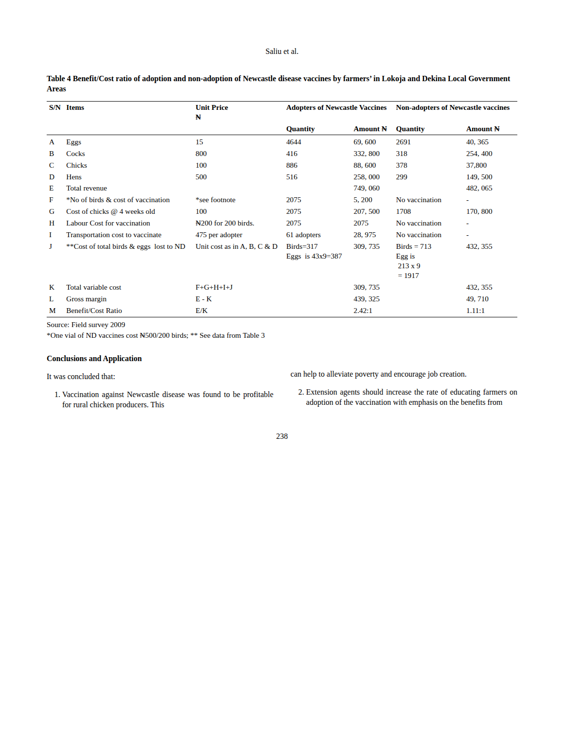Saliu et al.
Table 4 Benefit/Cost ratio of adoption and non-adoption of Newcastle disease vaccines by farmers’ in Lokoja and Dekina Local Government Areas
| S/N | Items | Unit Price ₦ | Adopters of Newcastle Vaccines | Non-adopters of Newcastle vaccines |
| --- | --- | --- | --- | --- |
| | | | Quantity | Amount ₦ | Quantity | Amount ₦ |
| A | Eggs | 15 | 4644 | 69, 600 | 2691 | 40, 365 |
| B | Cocks | 800 | 416 | 332, 800 | 318 | 254, 400 |
| C | Chicks | 100 | 886 | 88, 600 | 378 | 37,800 |
| D | Hens | 500 | 516 | 258, 000 | 299 | 149, 500 |
| E | Total revenue | | | 749, 060 | | 482, 065 |
| F | *No of birds & cost of vaccination | *see footnote | 2075 | 5, 200 | No vaccination | - |
| G | Cost of chicks @ 4 weeks old | 100 | 2075 | 207, 500 | 1708 | 170, 800 |
| H | Labour Cost for vaccination | ₦200 for 200 birds. | 2075 | 2075 | No vaccination | - |
| I | Transportation cost to vaccinate | 475 per adopter | 61 adopters | 28, 975 | No vaccination | - |
| J | **Cost of total birds & eggs lost to ND | Unit cost as in A, B, C & D | Birds=317 Eggs is 43x9=387 | 309, 735 | Birds = 713 Egg is 213 x 9 = 1917 | 432, 355 |
| K | Total variable cost | F+G+H+I+J | | 309, 735 | | 432, 355 |
| L | Gross margin | E - K | | 439, 325 | | 49, 710 |
| M | Benefit/Cost Ratio | E/K | | 2.42:1 | | 1.11:1 |
Source: Field survey 2009
*One vial of ND vaccines cost ₦500/200 birds; ** See data from Table 3
Conclusions and Application
It was concluded that:
Vaccination against Newcastle disease was found to be profitable for rural chicken producers. This
can help to alleviate poverty and encourage job creation.
Extension agents should increase the rate of educating farmers on adoption of the vaccination with emphasis on the benefits from
238